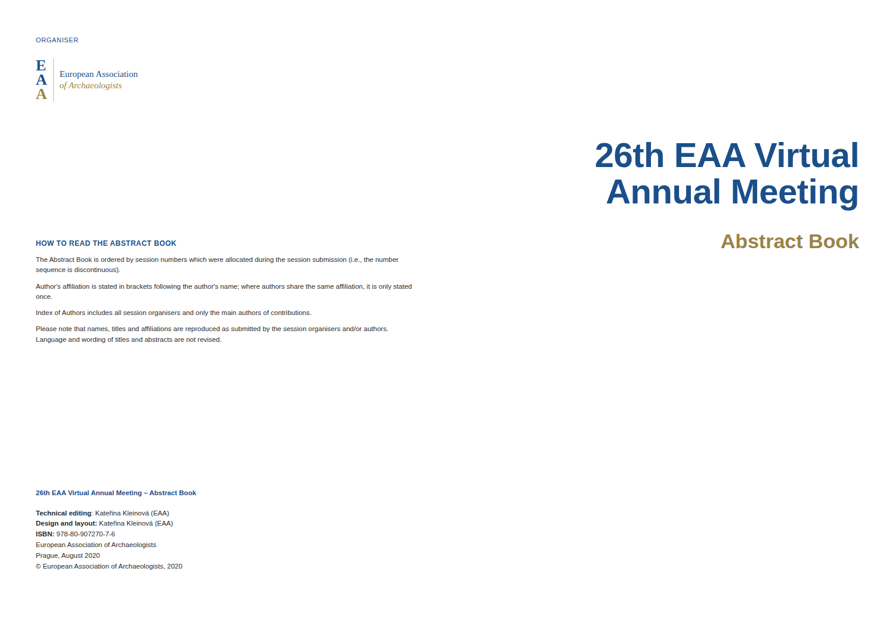ORGANISER
E A A
European Association
of Archaeologists
HOW TO READ THE ABSTRACT BOOK
The Abstract Book is ordered by session numbers which were allocated during the session submission (i.e., the number sequence is discontinuous).
Author's affiliation is stated in brackets following the author's name; where authors share the same affiliation, it is only stated once.
Index of Authors includes all session organisers and only the main authors of contributions.
Please note that names, titles and affiliations are reproduced as submitted by the session organisers and/or authors. Language and wording of titles and abstracts are not revised.
26th EAA Virtual Annual Meeting – Abstract Book
Technical editing: Kateřina Kleinová (EAA)
Design and layout: Kateřina Kleinová (EAA)
ISBN: 978-80-907270-7-6
European Association of Archaeologists
Prague, August 2020
© European Association of Archaeologists, 2020
26th EAA Virtual
Annual Meeting
Abstract Book